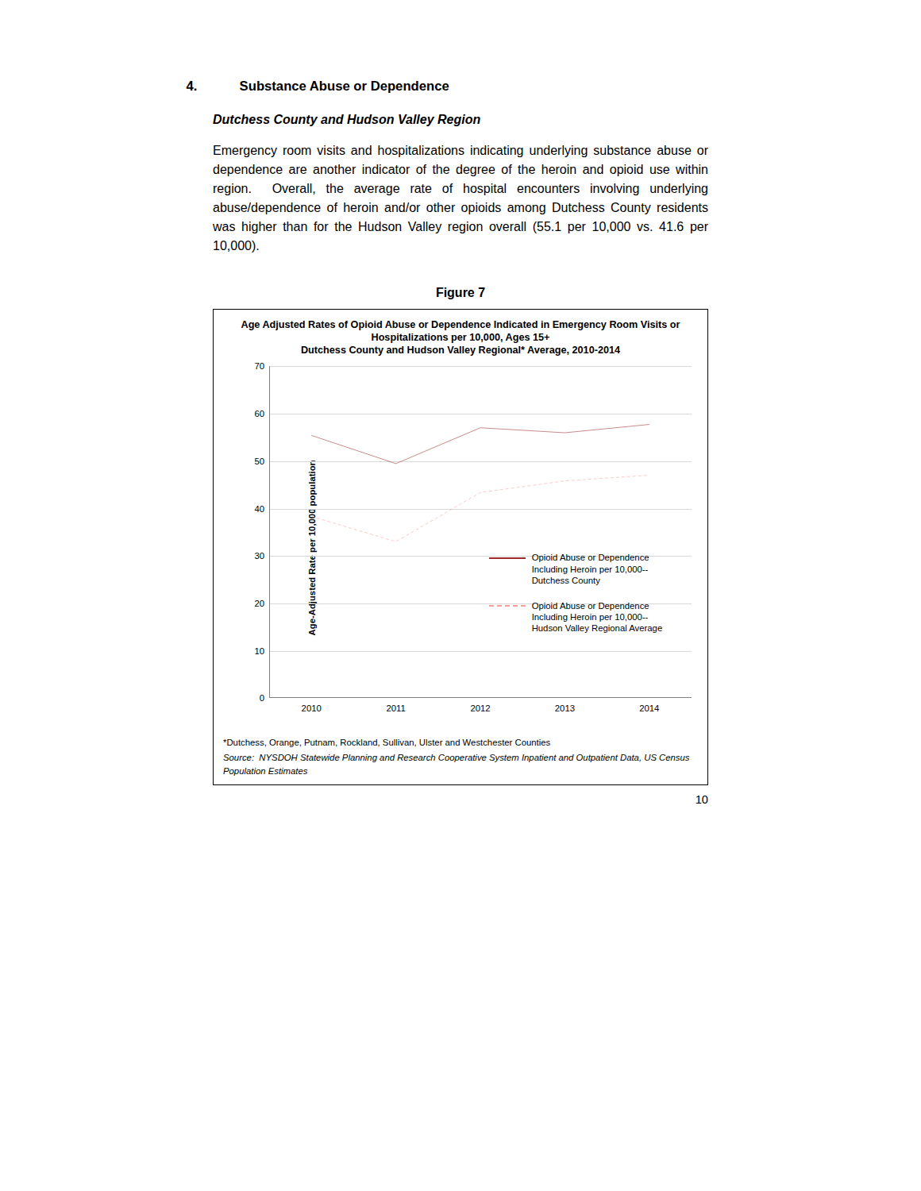4. Substance Abuse or Dependence
Dutchess County and Hudson Valley Region
Emergency room visits and hospitalizations indicating underlying substance abuse or dependence are another indicator of the degree of the heroin and opioid use within region. Overall, the average rate of hospital encounters involving underlying abuse/dependence of heroin and/or other opioids among Dutchess County residents was higher than for the Hudson Valley region overall (55.1 per 10,000 vs. 41.6 per 10,000).
Figure 7
Age Adjusted Rates of Opioid Abuse or Dependence Indicated in Emergency Room Visits or Hospitalizations per 10,000, Ages 15+
Dutchess County and Hudson Valley Regional* Average, 2010-2014
Age-Adjusted Rate per 10,000 population
70
60
50
40
30
20
10
0
2010
2011
2012
2013
2014
Opioid Abuse or Dependence Including Heroin per 10,000--Dutchess County
Opioid Abuse or Dependence Including Heroin per 10,000--Hudson Valley Regional Average
*Dutchess, Orange, Putnam, Rockland, Sullivan, Ulster and Westchester Counties
Source: NYSDOH Statewide Planning and Research Cooperative System Inpatient and Outpatient Data, US Census Population Estimates
10